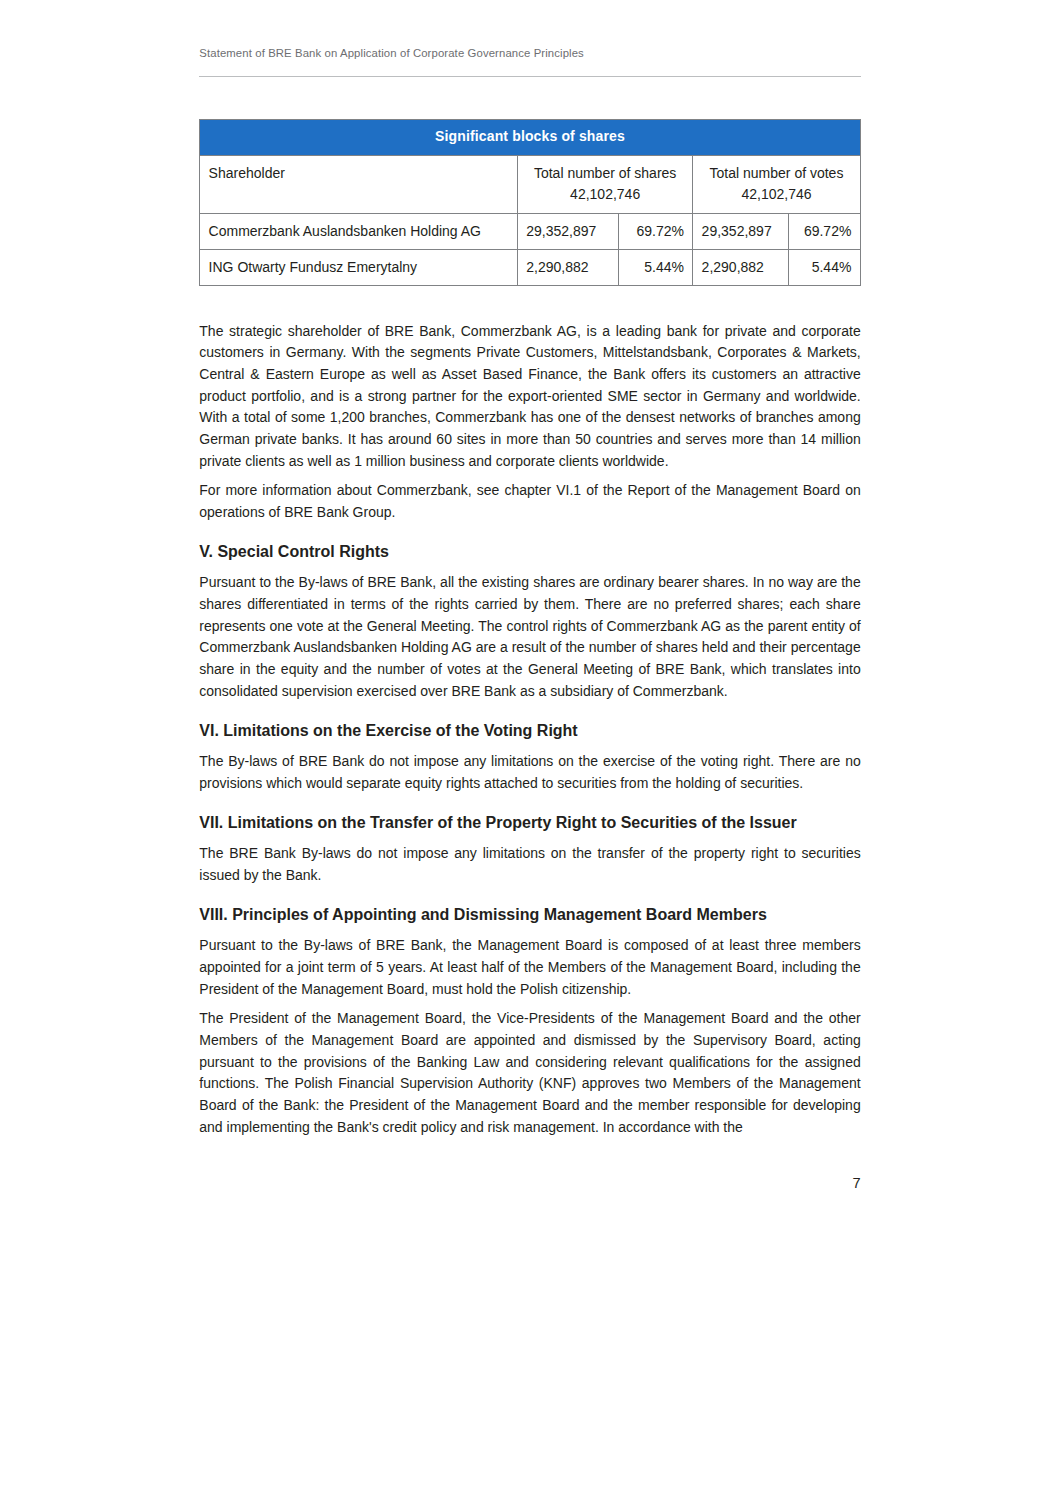Statement of BRE Bank on Application of Corporate Governance Principles
| Significant blocks of shares |
| --- |
| Shareholder | Total number of shares 42,102,746 | Total number of votes 42,102,746 |
| Commerzbank Auslandsbanken Holding AG | 29,352,897 | 69.72% | 29,352,897 | 69.72% |
| ING Otwarty Fundusz Emerytalny | 2,290,882 | 5.44% | 2,290,882 | 5.44% |
The strategic shareholder of BRE Bank, Commerzbank AG, is a leading bank for private and corporate customers in Germany. With the segments Private Customers, Mittelstandsbank, Corporates & Markets, Central & Eastern Europe as well as Asset Based Finance, the Bank offers its customers an attractive product portfolio, and is a strong partner for the export-oriented SME sector in Germany and worldwide. With a total of some 1,200 branches, Commerzbank has one of the densest networks of branches among German private banks. It has around 60 sites in more than 50 countries and serves more than 14 million private clients as well as 1 million business and corporate clients worldwide.
For more information about Commerzbank, see chapter VI.1 of the Report of the Management Board on operations of BRE Bank Group.
V. Special Control Rights
Pursuant to the By-laws of BRE Bank, all the existing shares are ordinary bearer shares. In no way are the shares differentiated in terms of the rights carried by them. There are no preferred shares; each share represents one vote at the General Meeting. The control rights of Commerzbank AG as the parent entity of Commerzbank Auslandsbanken Holding AG are a result of the number of shares held and their percentage share in the equity and the number of votes at the General Meeting of BRE Bank, which translates into consolidated supervision exercised over BRE Bank as a subsidiary of Commerzbank.
VI. Limitations on the Exercise of the Voting Right
The By-laws of BRE Bank do not impose any limitations on the exercise of the voting right. There are no provisions which would separate equity rights attached to securities from the holding of securities.
VII. Limitations on the Transfer of the Property Right to Securities of the Issuer
The BRE Bank By-laws do not impose any limitations on the transfer of the property right to securities issued by the Bank.
VIII. Principles of Appointing and Dismissing Management Board Members
Pursuant to the By-laws of BRE Bank, the Management Board is composed of at least three members appointed for a joint term of 5 years. At least half of the Members of the Management Board, including the President of the Management Board, must hold the Polish citizenship.
The President of the Management Board, the Vice-Presidents of the Management Board and the other Members of the Management Board are appointed and dismissed by the Supervisory Board, acting pursuant to the provisions of the Banking Law and considering relevant qualifications for the assigned functions. The Polish Financial Supervision Authority (KNF) approves two Members of the Management Board of the Bank: the President of the Management Board and the member responsible for developing and implementing the Bank's credit policy and risk management. In accordance with the
7